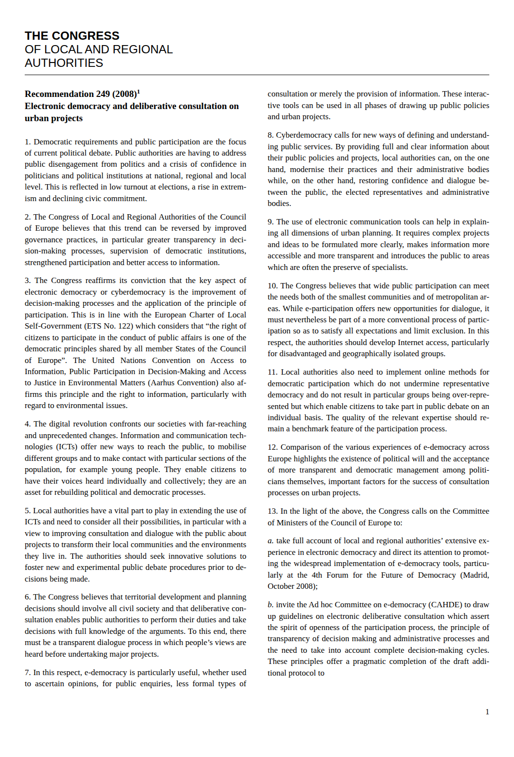THE CONGRESS
OF LOCAL AND REGIONAL
AUTHORITIES
Recommendation 249 (2008)1
Electronic democracy and deliberative consultation on urban projects
1. Democratic requirements and public participation are the focus of current political debate. Public authorities are having to address public disengagement from politics and a crisis of confidence in politicians and political institutions at national, regional and local level. This is reflected in low turnout at elections, a rise in extremism and declining civic commitment.
2. The Congress of Local and Regional Authorities of the Council of Europe believes that this trend can be reversed by improved governance practices, in particular greater transparency in decision-making processes, supervision of democratic institutions, strengthened participation and better access to information.
3. The Congress reaffirms its conviction that the key aspect of electronic democracy or cyberdemocracy is the improvement of decision-making processes and the application of the principle of participation. This is in line with the European Charter of Local Self-Government (ETS No. 122) which considers that “the right of citizens to participate in the conduct of public affairs is one of the democratic principles shared by all member States of the Council of Europe”. The United Nations Convention on Access to Information, Public Participation in Decision-Making and Access to Justice in Environmental Matters (Aarhus Convention) also affirms this principle and the right to information, particularly with regard to environmental issues.
4. The digital revolution confronts our societies with far-reaching and unprecedented changes. Information and communication technologies (ICTs) offer new ways to reach the public, to mobilise different groups and to make contact with particular sections of the population, for example young people. They enable citizens to have their voices heard individually and collectively; they are an asset for rebuilding political and democratic processes.
5. Local authorities have a vital part to play in extending the use of ICTs and need to consider all their possibilities, in particular with a view to improving consultation and dialogue with the public about projects to transform their local communities and the environments they live in. The authorities should seek innovative solutions to foster new and experimental public debate procedures prior to decisions being made.
6. The Congress believes that territorial development and planning decisions should involve all civil society and that deliberative consultation enables public authorities to perform their duties and take decisions with full knowledge of the arguments. To this end, there must be a transparent dialogue process in which people’s views are heard before undertaking major projects.
7. In this respect, e-democracy is particularly useful, whether used to ascertain opinions, for public enquiries, less formal types of consultation or merely the provision of information. These interactive tools can be used in all phases of drawing up public policies and urban projects.
8. Cyberdemocracy calls for new ways of defining and understanding public services. By providing full and clear information about their public policies and projects, local authorities can, on the one hand, modernise their practices and their administrative bodies while, on the other hand, restoring confidence and dialogue between the public, the elected representatives and administrative bodies.
9. The use of electronic communication tools can help in explaining all dimensions of urban planning. It requires complex projects and ideas to be formulated more clearly, makes information more accessible and more transparent and introduces the public to areas which are often the preserve of specialists.
10. The Congress believes that wide public participation can meet the needs both of the smallest communities and of metropolitan areas. While e-participation offers new opportunities for dialogue, it must nevertheless be part of a more conventional process of participation so as to satisfy all expectations and limit exclusion. In this respect, the authorities should develop Internet access, particularly for disadvantaged and geographically isolated groups.
11. Local authorities also need to implement online methods for democratic participation which do not undermine representative democracy and do not result in particular groups being over-represented but which enable citizens to take part in public debate on an individual basis. The quality of the relevant expertise should remain a benchmark feature of the participation process.
12. Comparison of the various experiences of e-democracy across Europe highlights the existence of political will and the acceptance of more transparent and democratic management among politicians themselves, important factors for the success of consultation processes on urban projects.
13. In the light of the above, the Congress calls on the Committee of Ministers of the Council of Europe to:
a. take full account of local and regional authorities’ extensive experience in electronic democracy and direct its attention to promoting the widespread implementation of e-democracy tools, particularly at the 4th Forum for the Future of Democracy (Madrid, October 2008);
b. invite the Ad hoc Committee on e-democracy (CAHDE) to draw up guidelines on electronic deliberative consultation which assert the spirit of openness of the participation process, the principle of transparency of decision making and administrative processes and the need to take into account complete decision-making cycles. These principles offer a pragmatic completion of the draft additional protocol to
1